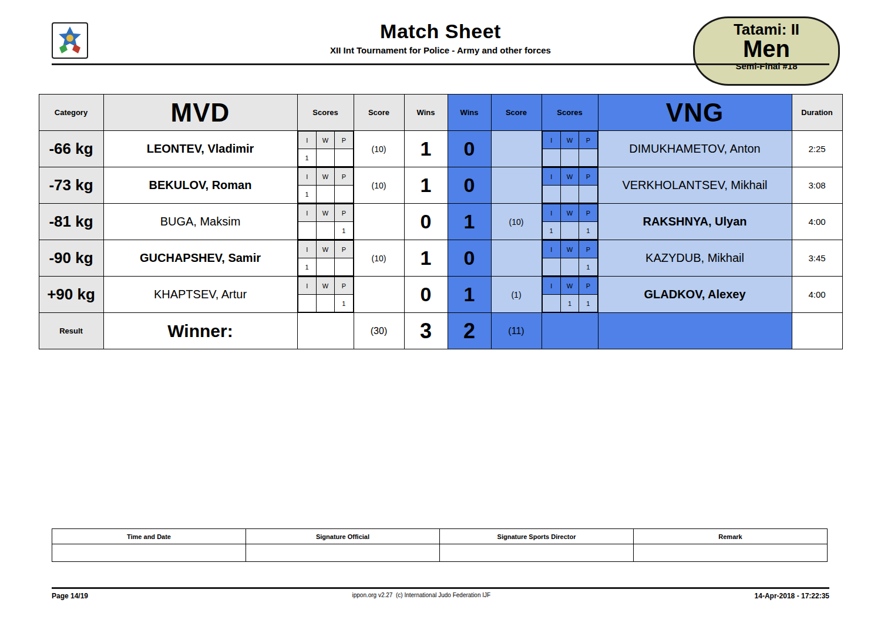Match Sheet
XII Int Tournament for Police - Army and other forces
Tatami: II
Men
Semi-Final #18
| Category | MVD | Scores | Score | Wins | Wins | Score | Scores | VNG | Duration |
| -66 kg | LEONTEV, Vladimir | / I / W / P / / 1 / / / | (10) | 1 | 0 | | / I / W / P / | DIMUKHAMETOV, Anton | 2:25 |
| -73 kg | BEKULOV, Roman | / I / W / P / / 1 / / / | (10) | 1 | 0 | | / I / W / P / | VERKHOLANTSEV, Mikhail | 3:08 |
| -81 kg | BUGA, Maksim | / I / W / P / / / / 1 / | | 0 | 1 | (10) | / I / W / P / / 1 / / 1 / | RAKSHNYA, Ulyan | 4:00 |
| -90 kg | GUCHAPSHEV, Samir | / I / W / P / / 1 / / / | (10) | 1 | 0 | | / I / W / P / / / / 1 / | KAZYDUB, Mikhail | 3:45 |
| +90 kg | KHAPTSEV, Artur | / I / W / P / / / / 1 / | | 0 | 1 | (1) | / I / W / P / / / 1 / 1 / | GLADKOV, Alexey | 4:00 |
| Result | Winner: | | (30) | 3 | 2 | (11) | | | |
| Time and Date | Signature Official | Signature Sports Director | Remark |
Page 14/19 14-Apr-2018 - 17:22:35
ippon.org v2.27 (c) International Judo Federation IJF